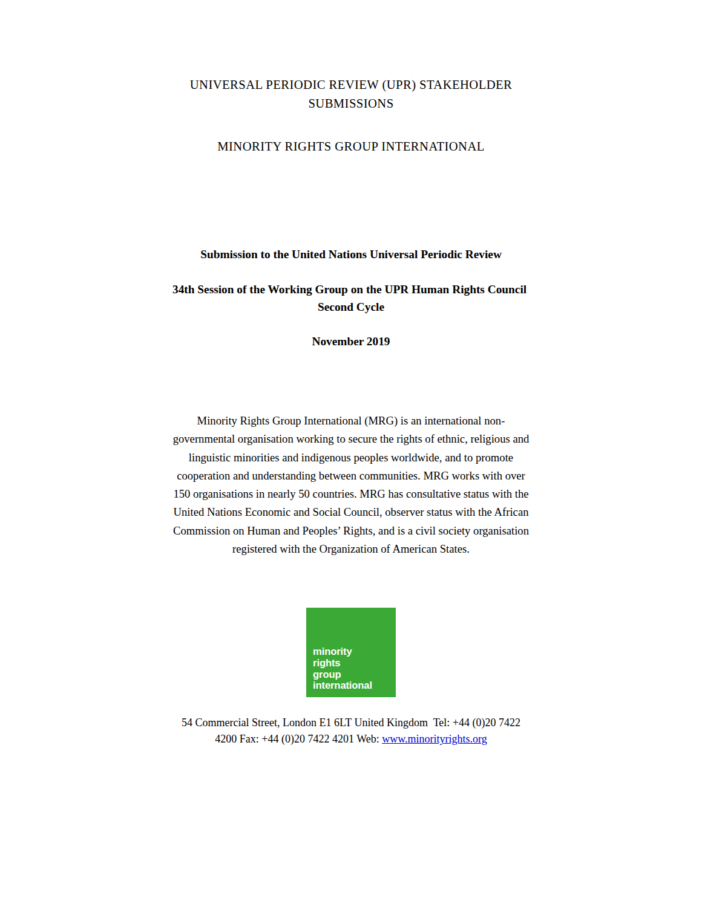UNIVERSAL PERIODIC REVIEW (UPR) STAKEHOLDER SUBMISSIONS
MINORITY RIGHTS GROUP INTERNATIONAL
Submission to the United Nations Universal Periodic Review
34th Session of the Working Group on the UPR Human Rights Council Second Cycle
November 2019
Minority Rights Group International (MRG) is an international non-governmental organisation working to secure the rights of ethnic, religious and linguistic minorities and indigenous peoples worldwide, and to promote cooperation and understanding between communities. MRG works with over 150 organisations in nearly 50 countries. MRG has consultative status with the United Nations Economic and Social Council, observer status with the African Commission on Human and Peoples’ Rights, and is a civil society organisation registered with the Organization of American States.
minority
rights
group
international
54 Commercial Street, London E1 6LT United Kingdom Tel: +44 (0)20 7422 4200 Fax: +44 (0)20 7422 4201 Web: www.minorityrights.org